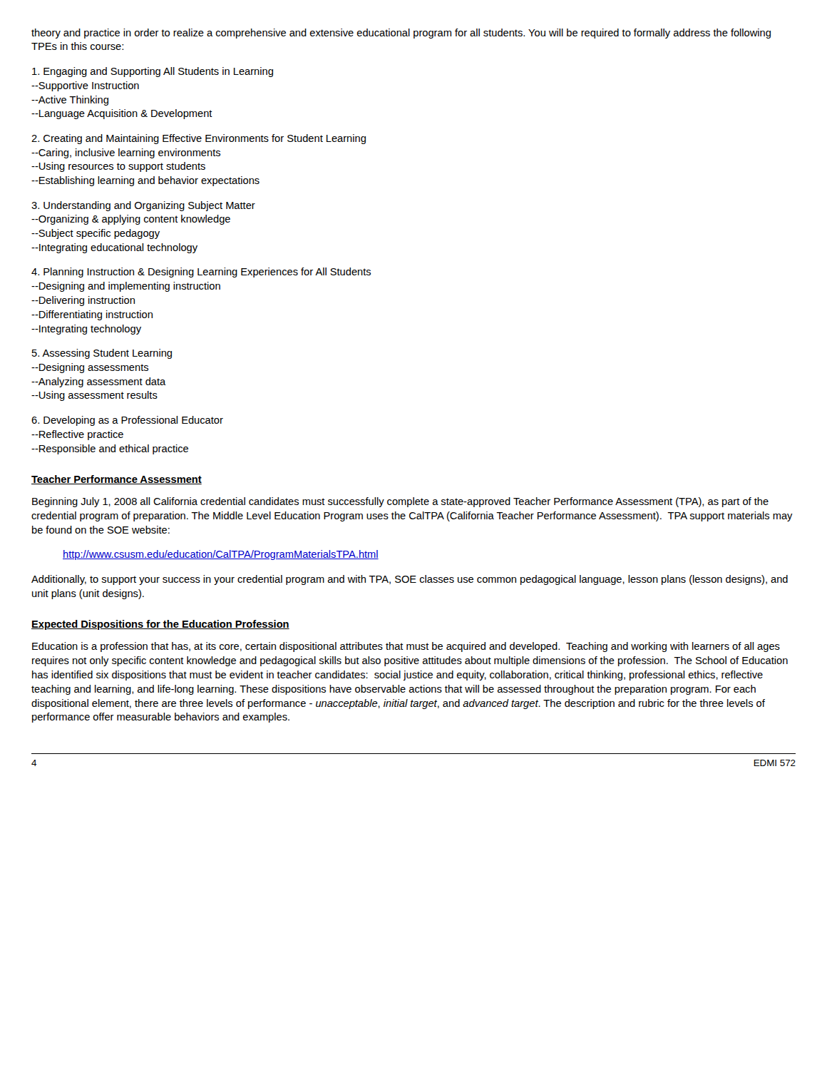theory and practice in order to realize a comprehensive and extensive educational program for all students. You will be required to formally address the following TPEs in this course:
1. Engaging and Supporting All Students in Learning
--Supportive Instruction
--Active Thinking
--Language Acquisition & Development
2. Creating and Maintaining Effective Environments for Student Learning
--Caring, inclusive learning environments
--Using resources to support students
--Establishing learning and behavior expectations
3. Understanding and Organizing Subject Matter
--Organizing & applying content knowledge
--Subject specific pedagogy
--Integrating educational technology
4. Planning Instruction & Designing Learning Experiences for All Students
--Designing and implementing instruction
--Delivering instruction
--Differentiating instruction
--Integrating technology
5. Assessing Student Learning
--Designing assessments
--Analyzing assessment data
--Using assessment results
6. Developing as a Professional Educator
--Reflective practice
--Responsible and ethical practice
Teacher Performance Assessment
Beginning July 1, 2008 all California credential candidates must successfully complete a state-approved Teacher Performance Assessment (TPA), as part of the credential program of preparation. The Middle Level Education Program uses the CalTPA (California Teacher Performance Assessment). TPA support materials may be found on the SOE website:
http://www.csusm.edu/education/CalTPA/ProgramMaterialsTPA.html
Additionally, to support your success in your credential program and with TPA, SOE classes use common pedagogical language, lesson plans (lesson designs), and unit plans (unit designs).
Expected Dispositions for the Education Profession
Education is a profession that has, at its core, certain dispositional attributes that must be acquired and developed. Teaching and working with learners of all ages requires not only specific content knowledge and pedagogical skills but also positive attitudes about multiple dimensions of the profession. The School of Education has identified six dispositions that must be evident in teacher candidates: social justice and equity, collaboration, critical thinking, professional ethics, reflective teaching and learning, and life-long learning. These dispositions have observable actions that will be assessed throughout the preparation program. For each dispositional element, there are three levels of performance - unacceptable, initial target, and advanced target. The description and rubric for the three levels of performance offer measurable behaviors and examples.
4 EDMI 572